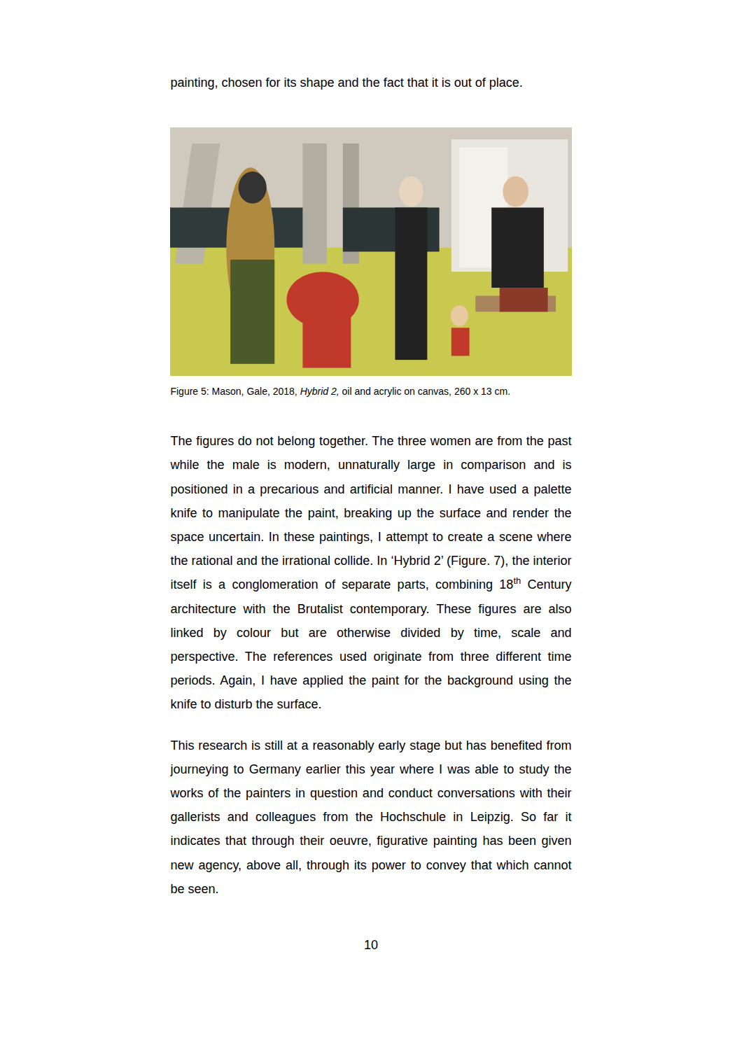painting, chosen for its shape and the fact that it is out of place.
Figure 5: Mason, Gale, 2018, Hybrid 2, oil and acrylic on canvas, 260 x 13 cm.
The figures do not belong together. The three women are from the past while the male is modern, unnaturally large in comparison and is positioned in a precarious and artificial manner. I have used a palette knife to manipulate the paint, breaking up the surface and render the space uncertain. In these paintings, I attempt to create a scene where the rational and the irrational collide. In ‘Hybrid 2’ (Figure. 7), the interior itself is a conglomeration of separate parts, combining 18th Century architecture with the Brutalist contemporary. These figures are also linked by colour but are otherwise divided by time, scale and perspective. The references used originate from three different time periods. Again, I have applied the paint for the background using the knife to disturb the surface.
This research is still at a reasonably early stage but has benefited from journeying to Germany earlier this year where I was able to study the works of the painters in question and conduct conversations with their gallerists and colleagues from the Hochschule in Leipzig. So far it indicates that through their oeuvre, figurative painting has been given new agency, above all, through its power to convey that which cannot be seen.
10